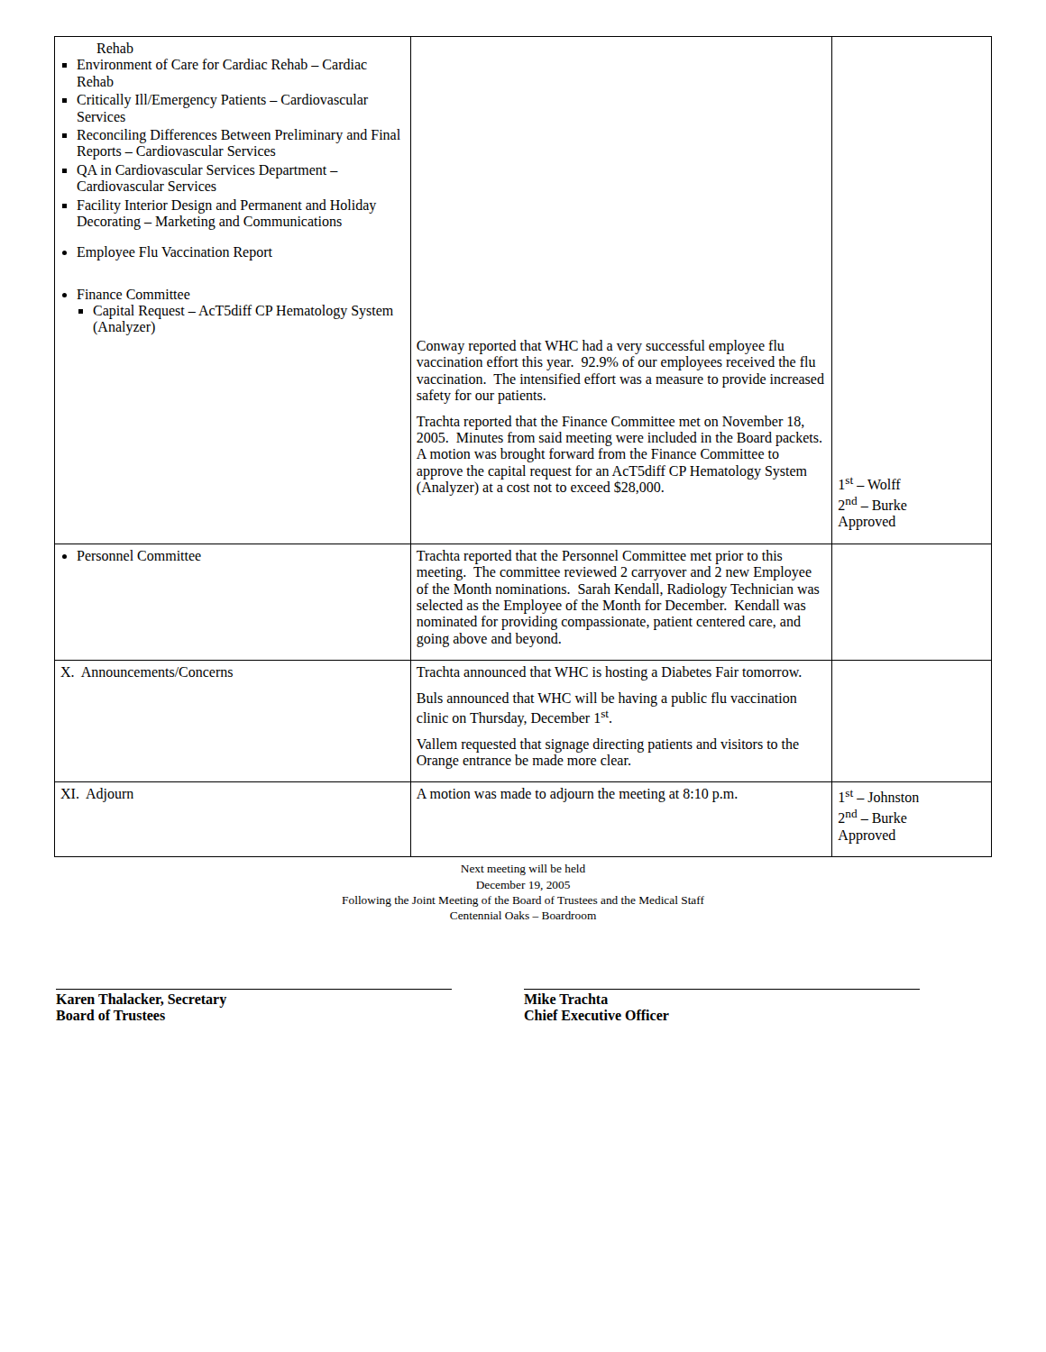| Rehab Environment of Care for Cardiac Rehab – Cardiac Rehab Critically Ill/Emergency Patients – Cardiovascular Services Reconciling Differences Between Preliminary and Final Reports – Cardiovascular Services QA in Cardiovascular Services Department – Cardiovascular Services Facility Interior Design and Permanent and Holiday Decorating – Marketing and Communications Employee Flu Vaccination Report Finance Committee Capital Request – AcT5diff CP Hematology System (Analyzer) | Conway reported that WHC had a very successful employee flu vaccination effort this year. 92.9% of our employees received the flu vaccination. The intensified effort was a measure to provide increased safety for our patients. Trachta reported that the Finance Committee met on November 18, 2005. Minutes from said meeting were included in the Board packets. A motion was brought forward from the Finance Committee to approve the capital request for an AcT5diff CP Hematology System (Analyzer) at a cost not to exceed $28,000. | 1 st – Wolff 2 nd – Burke Approved |
| Personnel Committee | Trachta reported that the Personnel Committee met prior to this meeting. The committee reviewed 2 carryover and 2 new Employee of the Month nominations. Sarah Kendall, Radiology Technician was selected as the Employee of the Month for December. Kendall was nominated for providing compassionate, patient centered care, and going above and beyond. | |
| X. Announcements/Concerns | Trachta announced that WHC is hosting a Diabetes Fair tomorrow. Buls announced that WHC will be having a public flu vaccination clinic on Thursday, December 1 st . Vallem requested that signage directing patients and visitors to the Orange entrance be made more clear. | |
| XI. Adjourn | A motion was made to adjourn the meeting at 8:10 p.m. | 1 st – Johnston 2 nd – Burke Approved |
Next meeting will be held
December 19, 2005
Following the Joint Meeting of the Board of Trustees and the Medical Staff
Centennial Oaks – Boardroom
| Karen Thalacker, Secretary Board of Trustees | Mike Trachta Chief Executive Officer |